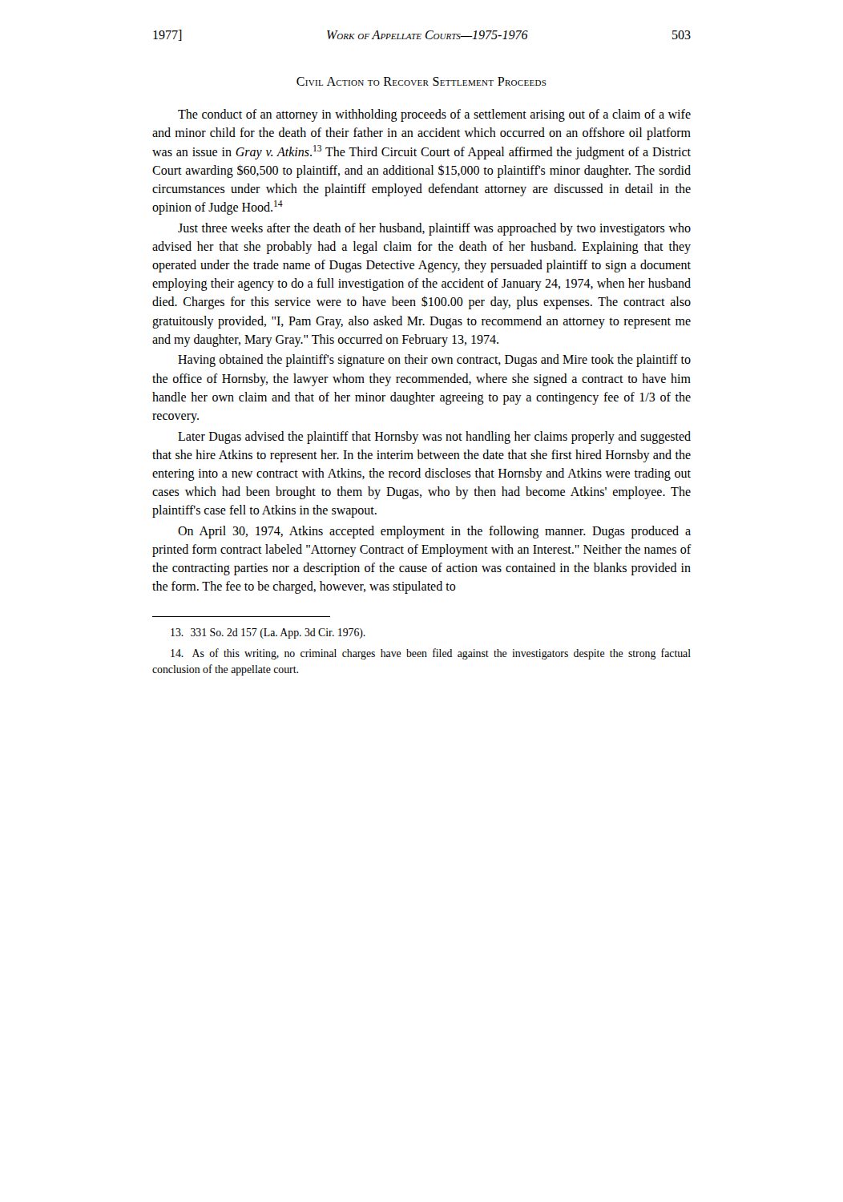1977] Work of Appellate Courts—1975-1976 503
Civil Action to Recover Settlement Proceeds
The conduct of an attorney in withholding proceeds of a settlement arising out of a claim of a wife and minor child for the death of their father in an accident which occurred on an offshore oil platform was an issue in Gray v. Atkins.13 The Third Circuit Court of Appeal affirmed the judgment of a District Court awarding $60,500 to plaintiff, and an additional $15,000 to plaintiff's minor daughter. The sordid circumstances under which the plaintiff employed defendant attorney are discussed in detail in the opinion of Judge Hood.14
Just three weeks after the death of her husband, plaintiff was approached by two investigators who advised her that she probably had a legal claim for the death of her husband. Explaining that they operated under the trade name of Dugas Detective Agency, they persuaded plaintiff to sign a document employing their agency to do a full investigation of the accident of January 24, 1974, when her husband died. Charges for this service were to have been $100.00 per day, plus expenses. The contract also gratuitously provided, "I, Pam Gray, also asked Mr. Dugas to recommend an attorney to represent me and my daughter, Mary Gray." This occurred on February 13, 1974.
Having obtained the plaintiff's signature on their own contract, Dugas and Mire took the plaintiff to the office of Hornsby, the lawyer whom they recommended, where she signed a contract to have him handle her own claim and that of her minor daughter agreeing to pay a contingency fee of 1/3 of the recovery.
Later Dugas advised the plaintiff that Hornsby was not handling her claims properly and suggested that she hire Atkins to represent her. In the interim between the date that she first hired Hornsby and the entering into a new contract with Atkins, the record discloses that Hornsby and Atkins were trading out cases which had been brought to them by Dugas, who by then had become Atkins' employee. The plaintiff's case fell to Atkins in the swapout.
On April 30, 1974, Atkins accepted employment in the following manner. Dugas produced a printed form contract labeled "Attorney Contract of Employment with an Interest." Neither the names of the contracting parties nor a description of the cause of action was contained in the blanks provided in the form. The fee to be charged, however, was stipulated to
13. 331 So. 2d 157 (La. App. 3d Cir. 1976).
14. As of this writing, no criminal charges have been filed against the investigators despite the strong factual conclusion of the appellate court.